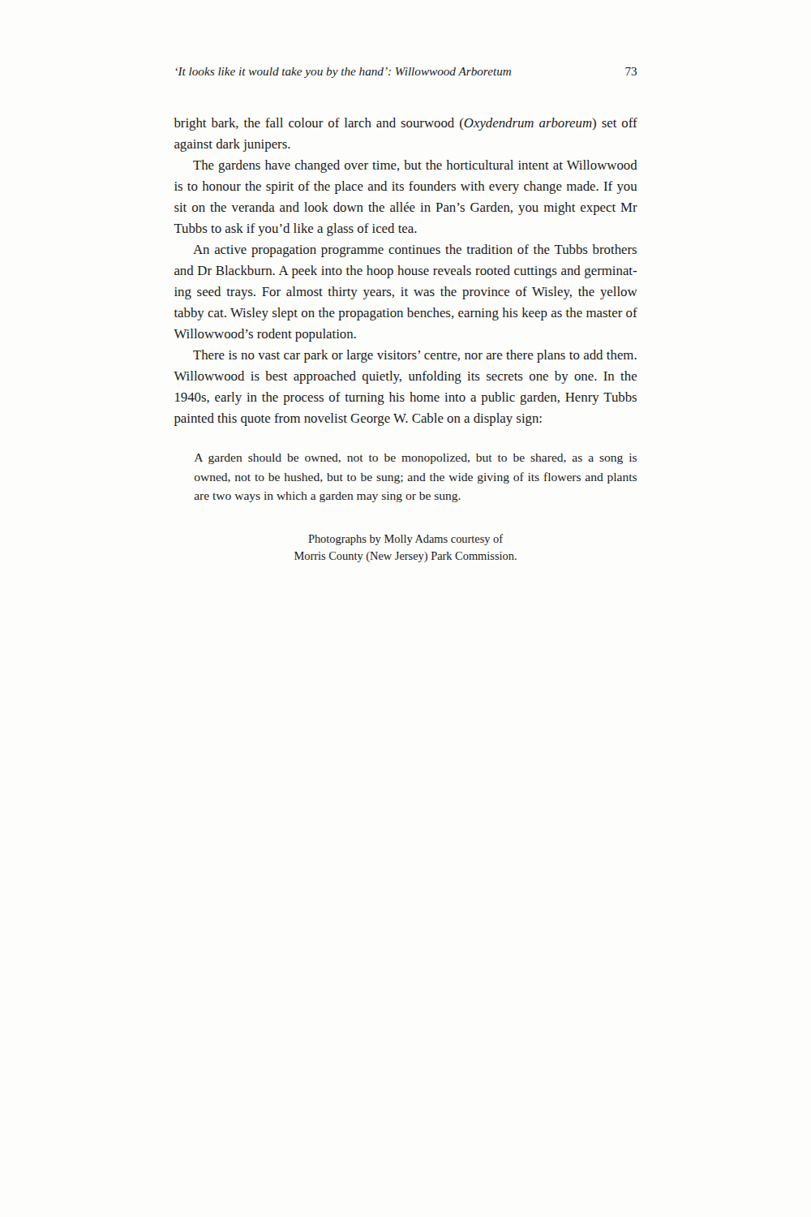‘It looks like it would take you by the hand’: Willowwood Arboretum 73
bright bark, the fall colour of larch and sourwood (Oxydendrum arboreum) set off against dark junipers.
The gardens have changed over time, but the horticultural intent at Willowwood is to honour the spirit of the place and its founders with every change made. If you sit on the veranda and look down the allée in Pan’s Garden, you might expect Mr Tubbs to ask if you’d like a glass of iced tea.
An active propagation programme continues the tradition of the Tubbs brothers and Dr Blackburn. A peek into the hoop house reveals rooted cuttings and germinating seed trays. For almost thirty years, it was the province of Wisley, the yellow tabby cat. Wisley slept on the propagation benches, earning his keep as the master of Willowwood’s rodent population.
There is no vast car park or large visitors’ centre, nor are there plans to add them. Willowwood is best approached quietly, unfolding its secrets one by one. In the 1940s, early in the process of turning his home into a public garden, Henry Tubbs painted this quote from novelist George W. Cable on a display sign:
A garden should be owned, not to be monopolized, but to be shared, as a song is owned, not to be hushed, but to be sung; and the wide giving of its flowers and plants are two ways in which a garden may sing or be sung.
Photographs by Molly Adams courtesy of
Morris County (New Jersey) Park Commission.